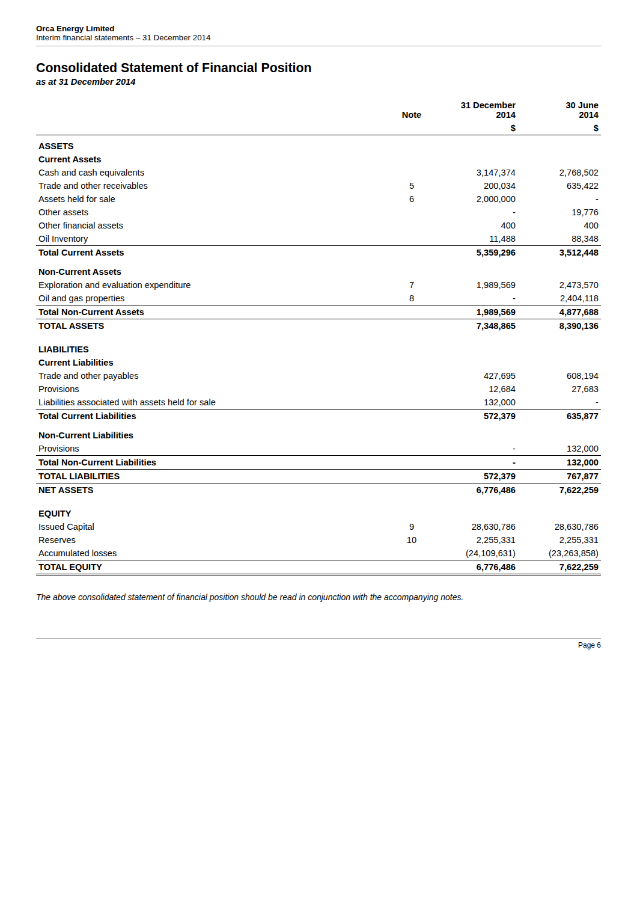Orca Energy Limited
Interim financial statements – 31 December 2014
Consolidated Statement of Financial Position
as at 31 December 2014
| | Note | 31 December 2014 | 30 June 2014 |
| --- | --- | --- | --- |
| | | $ | $ |
| ASSETS | | | |
| Current Assets | | | |
| Cash and cash equivalents | | 3,147,374 | 2,768,502 |
| Trade and other receivables | 5 | 200,034 | 635,422 |
| Assets held for sale | 6 | 2,000,000 | - |
| Other assets | | - | 19,776 |
| Other financial assets | | 400 | 400 |
| Oil Inventory | | 11,488 | 88,348 |
| Total Current Assets | | 5,359,296 | 3,512,448 |
| Non-Current Assets | | | |
| Exploration and evaluation expenditure | 7 | 1,989,569 | 2,473,570 |
| Oil and gas properties | 8 | - | 2,404,118 |
| Total Non-Current Assets | | 1,989,569 | 4,877,688 |
| TOTAL ASSETS | | 7,348,865 | 8,390,136 |
| LIABILITIES | | | |
| Current Liabilities | | | |
| Trade and other payables | | 427,695 | 608,194 |
| Provisions | | 12,684 | 27,683 |
| Liabilities associated with assets held for sale | | 132,000 | - |
| Total Current Liabilities | | 572,379 | 635,877 |
| Non-Current Liabilities | | | |
| Provisions | | - | 132,000 |
| Total Non-Current Liabilities | | - | 132,000 |
| TOTAL LIABILITIES | | 572,379 | 767,877 |
| NET ASSETS | | 6,776,486 | 7,622,259 |
| EQUITY | | | |
| Issued Capital | 9 | 28,630,786 | 28,630,786 |
| Reserves | 10 | 2,255,331 | 2,255,331 |
| Accumulated losses | | (24,109,631) | (23,263,858) |
| TOTAL EQUITY | | 6,776,486 | 7,622,259 |
The above consolidated statement of financial position should be read in conjunction with the accompanying notes.
Page 6